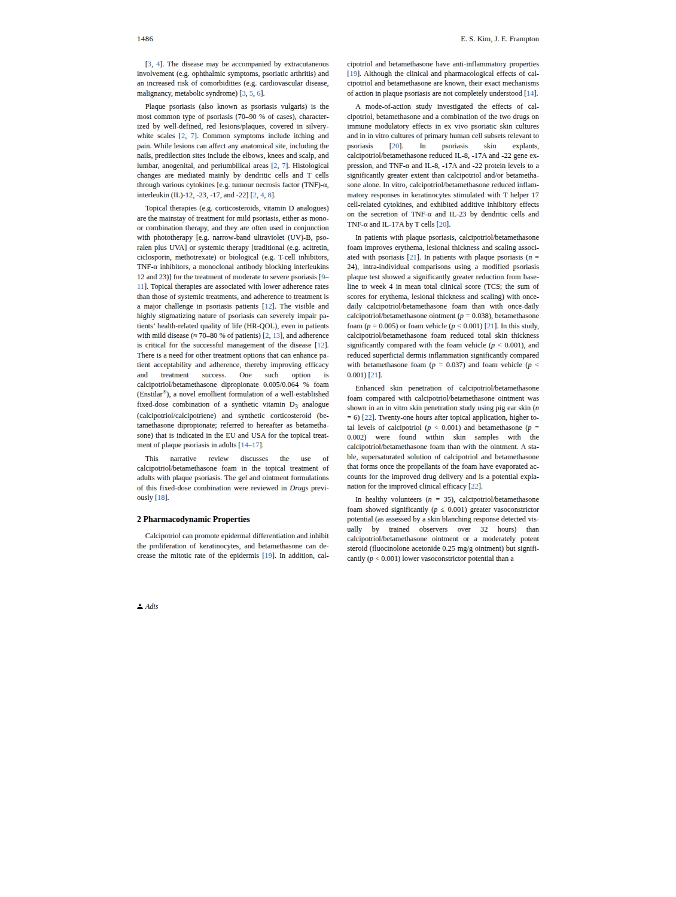1486 E. S. Kim, J. E. Frampton
[3, 4]. The disease may be accompanied by extracutaneous involvement (e.g. ophthalmic symptoms, psoriatic arthritis) and an increased risk of comorbidities (e.g. cardiovascular disease, malignancy, metabolic syndrome) [3, 5, 6].
Plaque psoriasis (also known as psoriasis vulgaris) is the most common type of psoriasis (70–90 % of cases), characterized by well-defined, red lesions/plaques, covered in silvery-white scales [2, 7]. Common symptoms include itching and pain. While lesions can affect any anatomical site, including the nails, predilection sites include the elbows, knees and scalp, and lumbar, anogenital, and periumbilical areas [2, 7]. Histological changes are mediated mainly by dendritic cells and T cells through various cytokines [e.g. tumour necrosis factor (TNF)-α, interleukin (IL)-12, -23, -17, and -22] [2, 4, 8].
Topical therapies (e.g. corticosteroids, vitamin D analogues) are the mainstay of treatment for mild psoriasis, either as mono- or combination therapy, and they are often used in conjunction with phototherapy [e.g. narrow-band ultraviolet (UV)-B, psoralen plus UVA] or systemic therapy [traditional (e.g. acitretin, ciclosporin, methotrexate) or biological (e.g. T-cell inhibitors, TNF-α inhibitors, a monoclonal antibody blocking interleukins 12 and 23)] for the treatment of moderate to severe psoriasis [9–11]. Topical therapies are associated with lower adherence rates than those of systemic treatments, and adherence to treatment is a major challenge in psoriasis patients [12]. The visible and highly stigmatizing nature of psoriasis can severely impair patients’ health-related quality of life (HR-QOL), even in patients with mild disease (≈ 70–80 % of patients) [2, 13], and adherence is critical for the successful management of the disease [12]. There is a need for other treatment options that can enhance patient acceptability and adherence, thereby improving efficacy and treatment success. One such option is calcipotriol/betamethasone dipropionate 0.005/0.064 % foam (Enstilar®), a novel emollient formulation of a well-established fixed-dose combination of a synthetic vitamin D3 analogue (calcipotriol/calcipotriene) and synthetic corticosteroid (betamethasone dipropionate; referred to hereafter as betamethasone) that is indicated in the EU and USA for the topical treatment of plaque psoriasis in adults [14–17].
This narrative review discusses the use of calcipotriol/betamethasone foam in the topical treatment of adults with plaque psoriasis. The gel and ointment formulations of this fixed-dose combination were reviewed in Drugs previously [18].
2 Pharmacodynamic Properties
Calcipotriol can promote epidermal differentiation and inhibit the proliferation of keratinocytes, and betamethasone can decrease the mitotic rate of the epidermis [19]. In addition, calcipotriol and betamethasone have anti-inflammatory properties [19]. Although the clinical and pharmacological effects of calcipotriol and betamethasone are known, their exact mechanisms of action in plaque psoriasis are not completely understood [14].
A mode-of-action study investigated the effects of calcipotriol, betamethasone and a combination of the two drugs on immune modulatory effects in ex vivo psoriatic skin cultures and in in vitro cultures of primary human cell subsets relevant to psoriasis [20]. In psoriasis skin explants, calcipotriol/betamethasone reduced IL-8, -17A and -22 gene expression, and TNF-α and IL-8, -17A and -22 protein levels to a significantly greater extent than calcipotriol and/or betamethasone alone. In vitro, calcipotriol/betamethasone reduced inflammatory responses in keratinocytes stimulated with T helper 17 cell-related cytokines, and exhibited additive inhibitory effects on the secretion of TNF-α and IL-23 by dendritic cells and TNF-α and IL-17A by T cells [20].
In patients with plaque psoriasis, calcipotriol/betamethasone foam improves erythema, lesional thickness and scaling associated with psoriasis [21]. In patients with plaque psoriasis (n = 24), intra-individual comparisons using a modified psoriasis plaque test showed a significantly greater reduction from baseline to week 4 in mean total clinical score (TCS; the sum of scores for erythema, lesional thickness and scaling) with once-daily calcipotriol/betamethasone foam than with once-daily calcipotriol/betamethasone ointment (p = 0.038), betamethasone foam (p = 0.005) or foam vehicle (p < 0.001) [21]. In this study, calcipotriol/betamethasone foam reduced total skin thickness significantly compared with the foam vehicle (p < 0.001), and reduced superficial dermis inflammation significantly compared with betamethasone foam (p = 0.037) and foam vehicle (p < 0.001) [21].
Enhanced skin penetration of calcipotriol/betamethasone foam compared with calcipotriol/betamethasone ointment was shown in an in vitro skin penetration study using pig ear skin (n = 6) [22]. Twenty-one hours after topical application, higher total levels of calcipotriol (p < 0.001) and betamethasone (p = 0.002) were found within skin samples with the calcipotriol/betamethasone foam than with the ointment. A stable, supersaturated solution of calcipotriol and betamethasone that forms once the propellants of the foam have evaporated accounts for the improved drug delivery and is a potential explanation for the improved clinical efficacy [22].
In healthy volunteers (n = 35), calcipotriol/betamethasone foam showed significantly (p ≤ 0.001) greater vasoconstrictor potential (as assessed by a skin blanching response detected visually by trained observers over 32 hours) than calcipotriol/betamethasone ointment or a moderately potent steroid (fluocinolone acetonide 0.25 mg/g ointment) but significantly (p < 0.001) lower vasoconstrictor potential than a
Adis